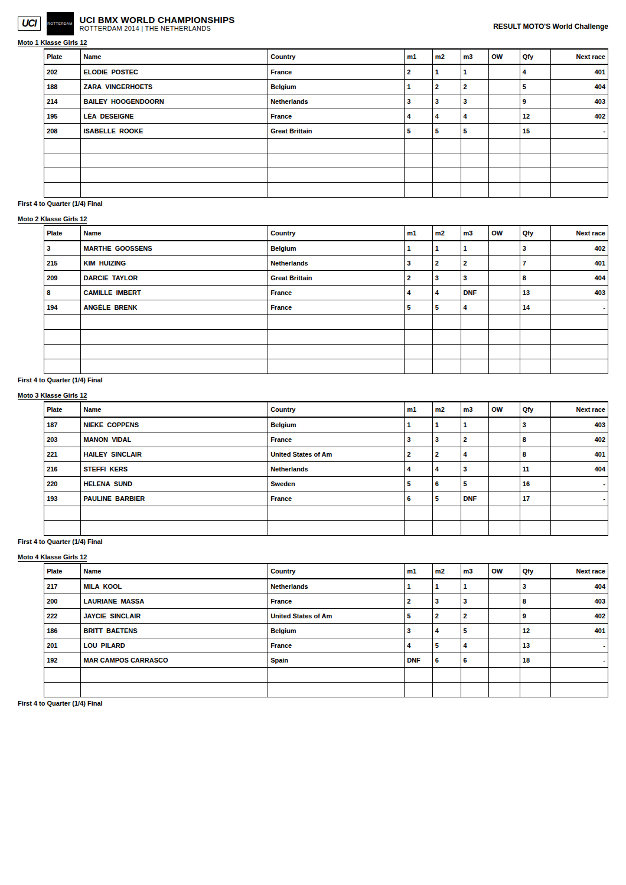UCI
ROTTERDAM
UCI BMX WORLD CHAMPIONSHIPS
ROTTERDAM 2014 | THE NETHERLANDS
RESULT MOTO'S World Challenge
Moto 1 Klasse Girls 12
| | Plate | Name | Country | m1 | m2 | m3 | OW | Qfy | Next race |
| --- | --- | --- | --- | --- | --- | --- | --- | --- | --- |
| | 202 | ELODIE POSTEC | France | 2 | 1 | 1 | | 4 | 401 |
| | 188 | ZARA VINGERHOETS | Belgium | 1 | 2 | 2 | | 5 | 404 |
| | 214 | BAILEY HOOGENDOORN | Netherlands | 3 | 3 | 3 | | 9 | 403 |
| | 195 | LÉA DESEIGNE | France | 4 | 4 | 4 | | 12 | 402 |
| | 208 | ISABELLE ROOKE | Great Brittain | 5 | 5 | 5 | | 15 | - |
First 4 to Quarter (1/4) Final
Moto 2 Klasse Girls 12
| | Plate | Name | Country | m1 | m2 | m3 | OW | Qfy | Next race |
| --- | --- | --- | --- | --- | --- | --- | --- | --- | --- |
| | 3 | MARTHE GOOSSENS | Belgium | 1 | 1 | 1 | | 3 | 402 |
| | 215 | KIM HUIZING | Netherlands | 3 | 2 | 2 | | 7 | 401 |
| | 209 | DARCIE TAYLOR | Great Brittain | 2 | 3 | 3 | | 8 | 404 |
| | 8 | CAMILLE IMBERT | France | 4 | 4 | DNF | | 13 | 403 |
| | 194 | ANGÈLE BRENK | France | 5 | 5 | 4 | | 14 | - |
First 4 to Quarter (1/4) Final
Moto 3 Klasse Girls 12
| | Plate | Name | Country | m1 | m2 | m3 | OW | Qfy | Next race |
| --- | --- | --- | --- | --- | --- | --- | --- | --- | --- |
| | 187 | NIEKE COPPENS | Belgium | 1 | 1 | 1 | | 3 | 403 |
| | 203 | MANON VIDAL | France | 3 | 3 | 2 | | 8 | 402 |
| | 221 | HAILEY SINCLAIR | United States of Am | 2 | 2 | 4 | | 8 | 401 |
| | 216 | STEFFI KERS | Netherlands | 4 | 4 | 3 | | 11 | 404 |
| | 220 | HELENA SUND | Sweden | 5 | 6 | 5 | | 16 | - |
| | 193 | PAULINE BARBIER | France | 6 | 5 | DNF | | 17 | - |
First 4 to Quarter (1/4) Final
Moto 4 Klasse Girls 12
| | Plate | Name | Country | m1 | m2 | m3 | OW | Qfy | Next race |
| --- | --- | --- | --- | --- | --- | --- | --- | --- | --- |
| | 217 | MILA KOOL | Netherlands | 1 | 1 | 1 | | 3 | 404 |
| | 200 | LAURIANE MASSA | France | 2 | 3 | 3 | | 8 | 403 |
| | 222 | JAYCIE SINCLAIR | United States of Am | 5 | 2 | 2 | | 9 | 402 |
| | 186 | BRITT BAETENS | Belgium | 3 | 4 | 5 | | 12 | 401 |
| | 201 | LOU PILARD | France | 4 | 5 | 4 | | 13 | - |
| | 192 | MAR CAMPOS CARRASCO | Spain | DNF | 6 | 6 | | 18 | - |
First 4 to Quarter (1/4) Final